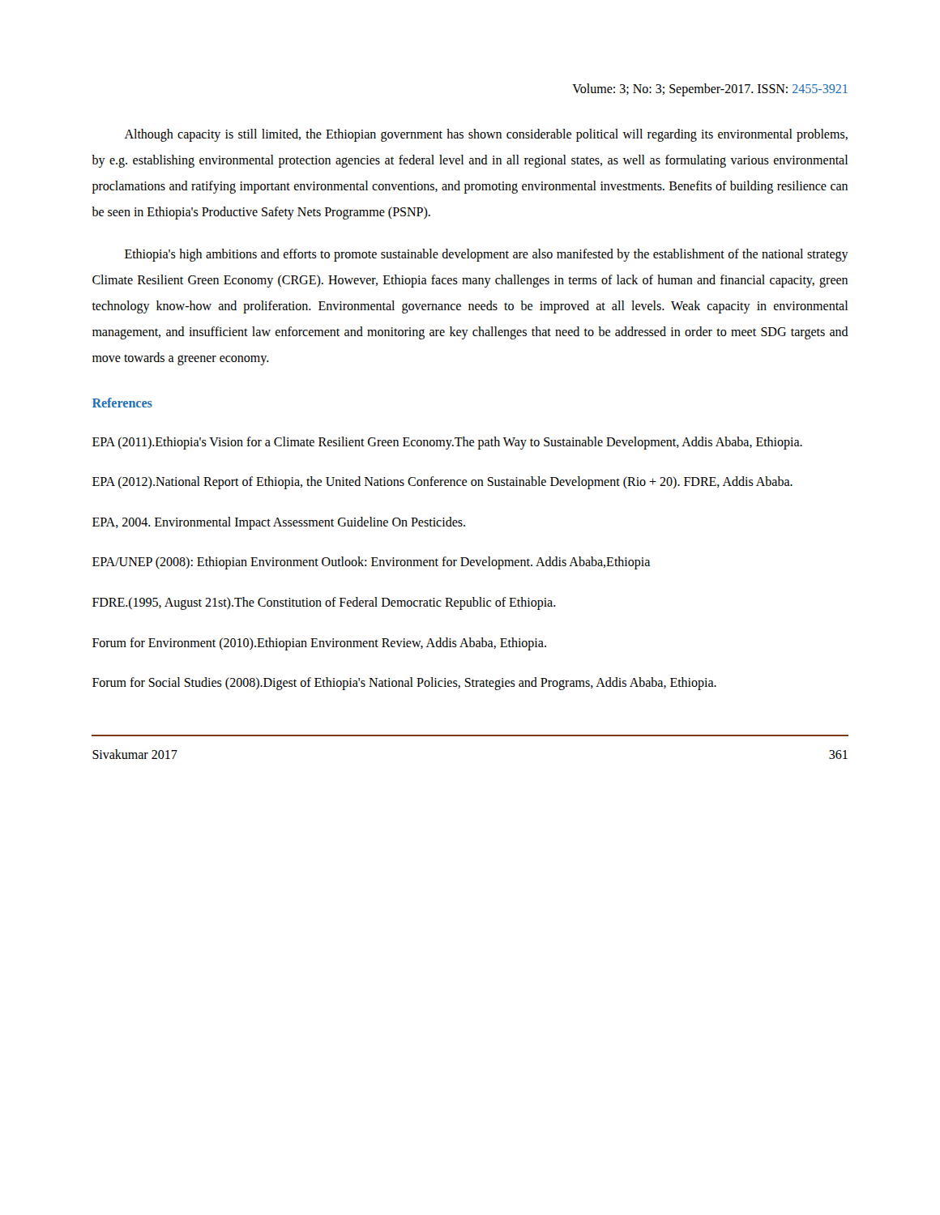Volume: 3; No: 3; Sepember-2017. ISSN: 2455-3921
Although capacity is still limited, the Ethiopian government has shown considerable political will regarding its environmental problems, by e.g. establishing environmental protection agencies at federal level and in all regional states, as well as formulating various environmental proclamations and ratifying important environmental conventions, and promoting environmental investments. Benefits of building resilience can be seen in Ethiopia's Productive Safety Nets Programme (PSNP).
Ethiopia's high ambitions and efforts to promote sustainable development are also manifested by the establishment of the national strategy Climate Resilient Green Economy (CRGE). However, Ethiopia faces many challenges in terms of lack of human and financial capacity, green technology know-how and proliferation. Environmental governance needs to be improved at all levels. Weak capacity in environmental management, and insufficient law enforcement and monitoring are key challenges that need to be addressed in order to meet SDG targets and move towards a greener economy.
References
EPA (2011).Ethiopia's Vision for a Climate Resilient Green Economy.The path Way to Sustainable Development, Addis Ababa, Ethiopia.
EPA (2012).National Report of Ethiopia, the United Nations Conference on Sustainable Development (Rio + 20). FDRE, Addis Ababa.
EPA, 2004. Environmental Impact Assessment Guideline On Pesticides.
EPA/UNEP (2008): Ethiopian Environment Outlook: Environment for Development. Addis Ababa,Ethiopia
FDRE.(1995, August 21st).The Constitution of Federal Democratic Republic of Ethiopia.
Forum for Environment (2010).Ethiopian Environment Review, Addis Ababa, Ethiopia.
Forum for Social Studies (2008).Digest of Ethiopia's National Policies, Strategies and Programs, Addis Ababa, Ethiopia.
Sivakumar 2017
361